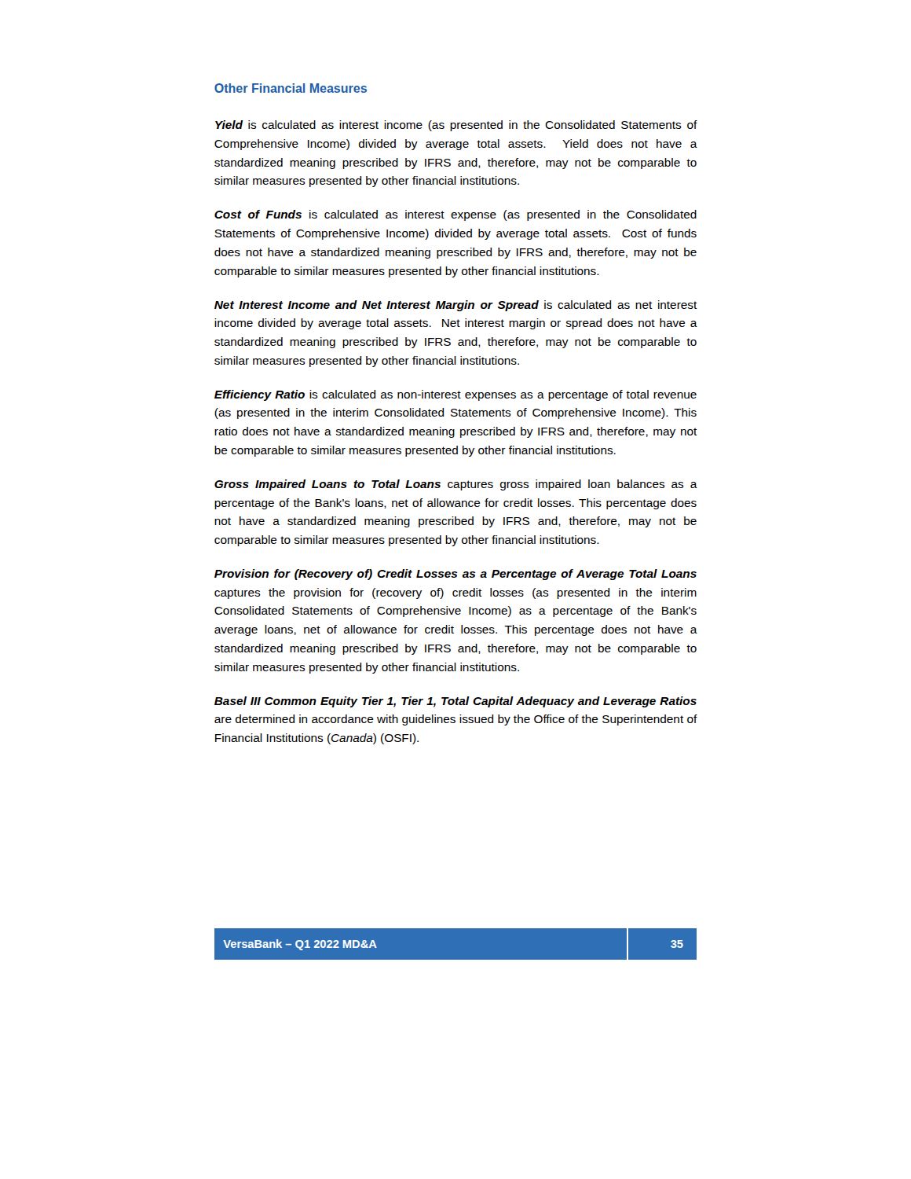Other Financial Measures
Yield is calculated as interest income (as presented in the Consolidated Statements of Comprehensive Income) divided by average total assets. Yield does not have a standardized meaning prescribed by IFRS and, therefore, may not be comparable to similar measures presented by other financial institutions.
Cost of Funds is calculated as interest expense (as presented in the Consolidated Statements of Comprehensive Income) divided by average total assets. Cost of funds does not have a standardized meaning prescribed by IFRS and, therefore, may not be comparable to similar measures presented by other financial institutions.
Net Interest Income and Net Interest Margin or Spread is calculated as net interest income divided by average total assets. Net interest margin or spread does not have a standardized meaning prescribed by IFRS and, therefore, may not be comparable to similar measures presented by other financial institutions.
Efficiency Ratio is calculated as non-interest expenses as a percentage of total revenue (as presented in the interim Consolidated Statements of Comprehensive Income). This ratio does not have a standardized meaning prescribed by IFRS and, therefore, may not be comparable to similar measures presented by other financial institutions.
Gross Impaired Loans to Total Loans captures gross impaired loan balances as a percentage of the Bank's loans, net of allowance for credit losses. This percentage does not have a standardized meaning prescribed by IFRS and, therefore, may not be comparable to similar measures presented by other financial institutions.
Provision for (Recovery of) Credit Losses as a Percentage of Average Total Loans captures the provision for (recovery of) credit losses (as presented in the interim Consolidated Statements of Comprehensive Income) as a percentage of the Bank's average loans, net of allowance for credit losses. This percentage does not have a standardized meaning prescribed by IFRS and, therefore, may not be comparable to similar measures presented by other financial institutions.
Basel III Common Equity Tier 1, Tier 1, Total Capital Adequacy and Leverage Ratios are determined in accordance with guidelines issued by the Office of the Superintendent of Financial Institutions (Canada) (OSFI).
VersaBank – Q1 2022 MD&A
35